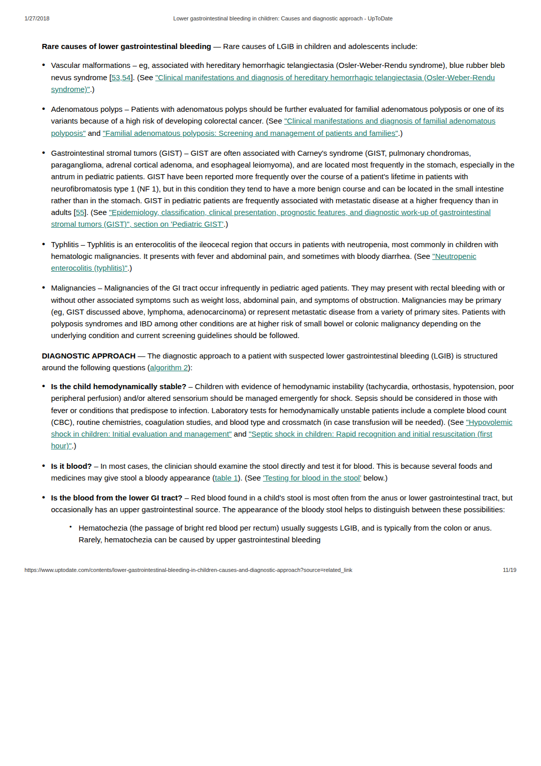1/27/2018
Lower gastrointestinal bleeding in children: Causes and diagnostic approach - UpToDate
Rare causes of lower gastrointestinal bleeding — Rare causes of LGIB in children and adolescents include:
Vascular malformations – eg, associated with hereditary hemorrhagic telangiectasia (Osler-Weber-Rendu syndrome), blue rubber bleb nevus syndrome [53,54]. (See "Clinical manifestations and diagnosis of hereditary hemorrhagic telangiectasia (Osler-Weber-Rendu syndrome)".)
Adenomatous polyps – Patients with adenomatous polyps should be further evaluated for familial adenomatous polyposis or one of its variants because of a high risk of developing colorectal cancer. (See "Clinical manifestations and diagnosis of familial adenomatous polyposis" and "Familial adenomatous polyposis: Screening and management of patients and families".)
Gastrointestinal stromal tumors (GIST) – GIST are often associated with Carney's syndrome (GIST, pulmonary chondromas, paraganglioma, adrenal cortical adenoma, and esophageal leiomyoma), and are located most frequently in the stomach, especially in the antrum in pediatric patients. GIST have been reported more frequently over the course of a patient's lifetime in patients with neurofibromatosis type 1 (NF 1), but in this condition they tend to have a more benign course and can be located in the small intestine rather than in the stomach. GIST in pediatric patients are frequently associated with metastatic disease at a higher frequency than in adults [55]. (See "Epidemiology, classification, clinical presentation, prognostic features, and diagnostic work-up of gastrointestinal stromal tumors (GIST)", section on 'Pediatric GIST'.)
Typhlitis – Typhlitis is an enterocolitis of the ileocecal region that occurs in patients with neutropenia, most commonly in children with hematologic malignancies. It presents with fever and abdominal pain, and sometimes with bloody diarrhea. (See "Neutropenic enterocolitis (typhlitis)".)
Malignancies – Malignancies of the GI tract occur infrequently in pediatric aged patients. They may present with rectal bleeding with or without other associated symptoms such as weight loss, abdominal pain, and symptoms of obstruction. Malignancies may be primary (eg, GIST discussed above, lymphoma, adenocarcinoma) or represent metastatic disease from a variety of primary sites. Patients with polyposis syndromes and IBD among other conditions are at higher risk of small bowel or colonic malignancy depending on the underlying condition and current screening guidelines should be followed.
DIAGNOSTIC APPROACH — The diagnostic approach to a patient with suspected lower gastrointestinal bleeding (LGIB) is structured around the following questions (algorithm 2):
Is the child hemodynamically stable? – Children with evidence of hemodynamic instability (tachycardia, orthostasis, hypotension, poor peripheral perfusion) and/or altered sensorium should be managed emergently for shock. Sepsis should be considered in those with fever or conditions that predispose to infection. Laboratory tests for hemodynamically unstable patients include a complete blood count (CBC), routine chemistries, coagulation studies, and blood type and crossmatch (in case transfusion will be needed). (See "Hypovolemic shock in children: Initial evaluation and management" and "Septic shock in children: Rapid recognition and initial resuscitation (first hour)".)
Is it blood? – In most cases, the clinician should examine the stool directly and test it for blood. This is because several foods and medicines may give stool a bloody appearance (table 1). (See 'Testing for blood in the stool' below.)
Is the blood from the lower GI tract? – Red blood found in a child's stool is most often from the anus or lower gastrointestinal tract, but occasionally has an upper gastrointestinal source. The appearance of the bloody stool helps to distinguish between these possibilities:
Hematochezia (the passage of bright red blood per rectum) usually suggests LGIB, and is typically from the colon or anus. Rarely, hematochezia can be caused by upper gastrointestinal bleeding
https://www.uptodate.com/contents/lower-gastrointestinal-bleeding-in-children-causes-and-diagnostic-approach?source=related_link
11/19